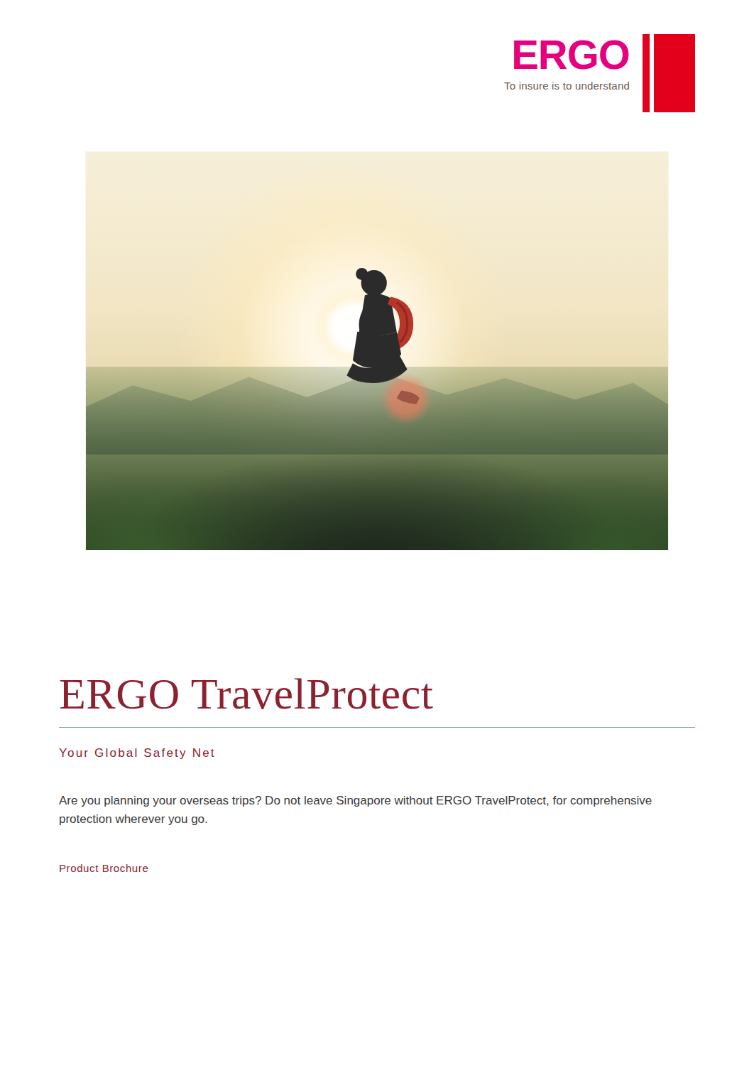ERGO
To insure is to understand
ERGO TravelProtect
Your Global Safety Net
Are you planning your overseas trips? Do not leave Singapore without ERGO TravelProtect, for comprehensive protection wherever you go.
Product Brochure